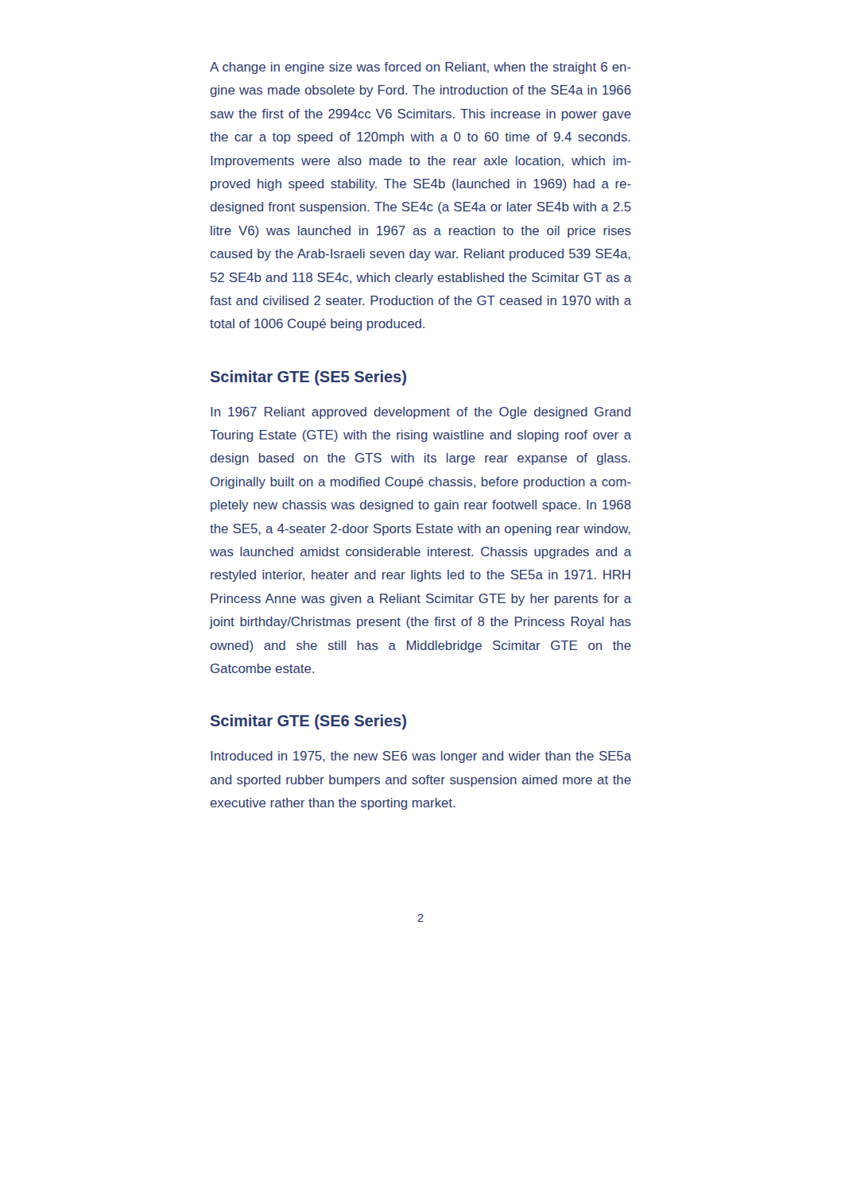A change in engine size was forced on Reliant, when the straight 6 engine was made obsolete by Ford. The introduction of the SE4a in 1966 saw the first of the 2994cc V6 Scimitars. This increase in power gave the car a top speed of 120mph with a 0 to 60 time of 9.4 seconds. Improvements were also made to the rear axle location, which improved high speed stability. The SE4b (launched in 1969) had a redesigned front suspension. The SE4c (a SE4a or later SE4b with a 2.5 litre V6) was launched in 1967 as a reaction to the oil price rises caused by the Arab-Israeli seven day war. Reliant produced 539 SE4a, 52 SE4b and 118 SE4c, which clearly established the Scimitar GT as a fast and civilised 2 seater. Production of the GT ceased in 1970 with a total of 1006 Coupé being produced.
Scimitar GTE (SE5 Series)
In 1967 Reliant approved development of the Ogle designed Grand Touring Estate (GTE) with the rising waistline and sloping roof over a design based on the GTS with its large rear expanse of glass. Originally built on a modified Coupé chassis, before production a completely new chassis was designed to gain rear footwell space. In 1968 the SE5, a 4-seater 2-door Sports Estate with an opening rear window, was launched amidst considerable interest. Chassis upgrades and a restyled interior, heater and rear lights led to the SE5a in 1971. HRH Princess Anne was given a Reliant Scimitar GTE by her parents for a joint birthday/Christmas present (the first of 8 the Princess Royal has owned) and she still has a Middlebridge Scimitar GTE on the Gatcombe estate.
Scimitar GTE (SE6 Series)
Introduced in 1975, the new SE6 was longer and wider than the SE5a and sported rubber bumpers and softer suspension aimed more at the executive rather than the sporting market.
2